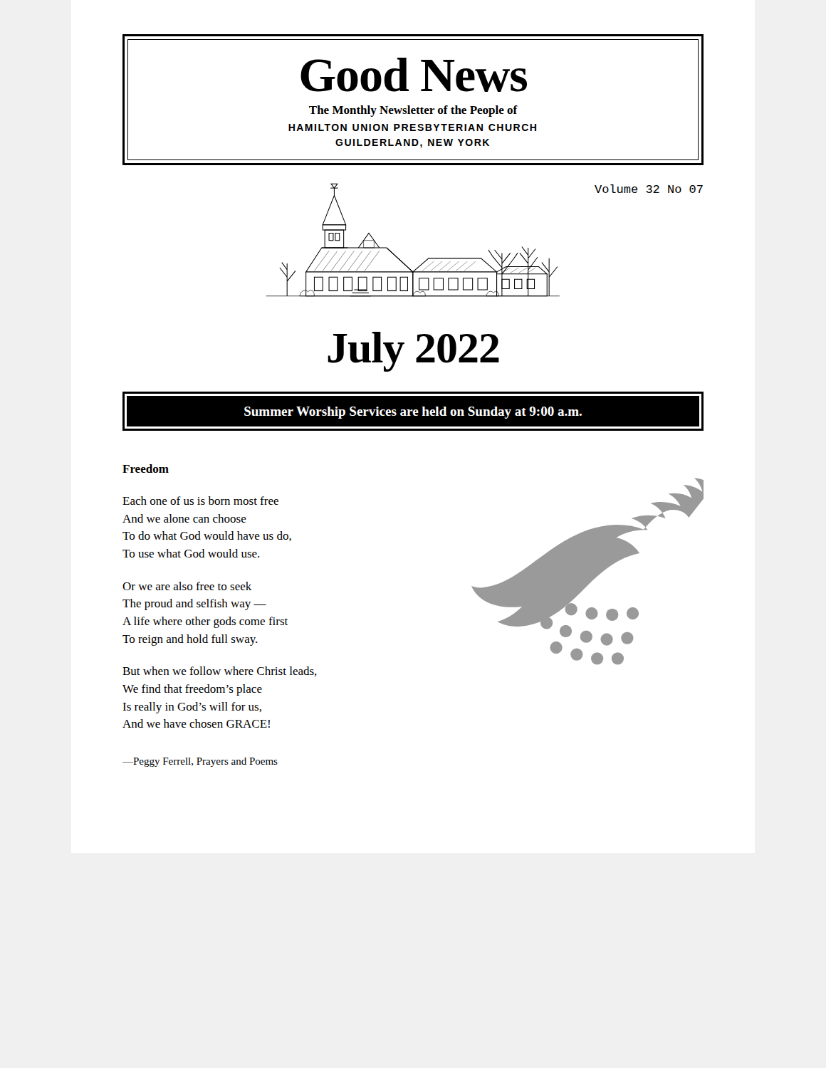Good News
The Monthly Newsletter of the People of
HAMILTON UNION PRESBYTERIAN CHURCH
GUILDERLAND, NEW YORK
Volume 32 No 07
July 2022
Summer Worship Services are held on Sunday at 9:00 a.m.
Freedom
Each one of us is born most free
And we alone can choose
To do what God would have us do,
To use what God would use.
Or we are also free to seek
The proud and selfish way —
A life where other gods come first
To reign and hold full sway.
But when we follow where Christ leads,
We find that freedom’s place
Is really in God’s will for us,
And we have chosen GRACE!
—Peggy Ferrell, Prayers and Poems